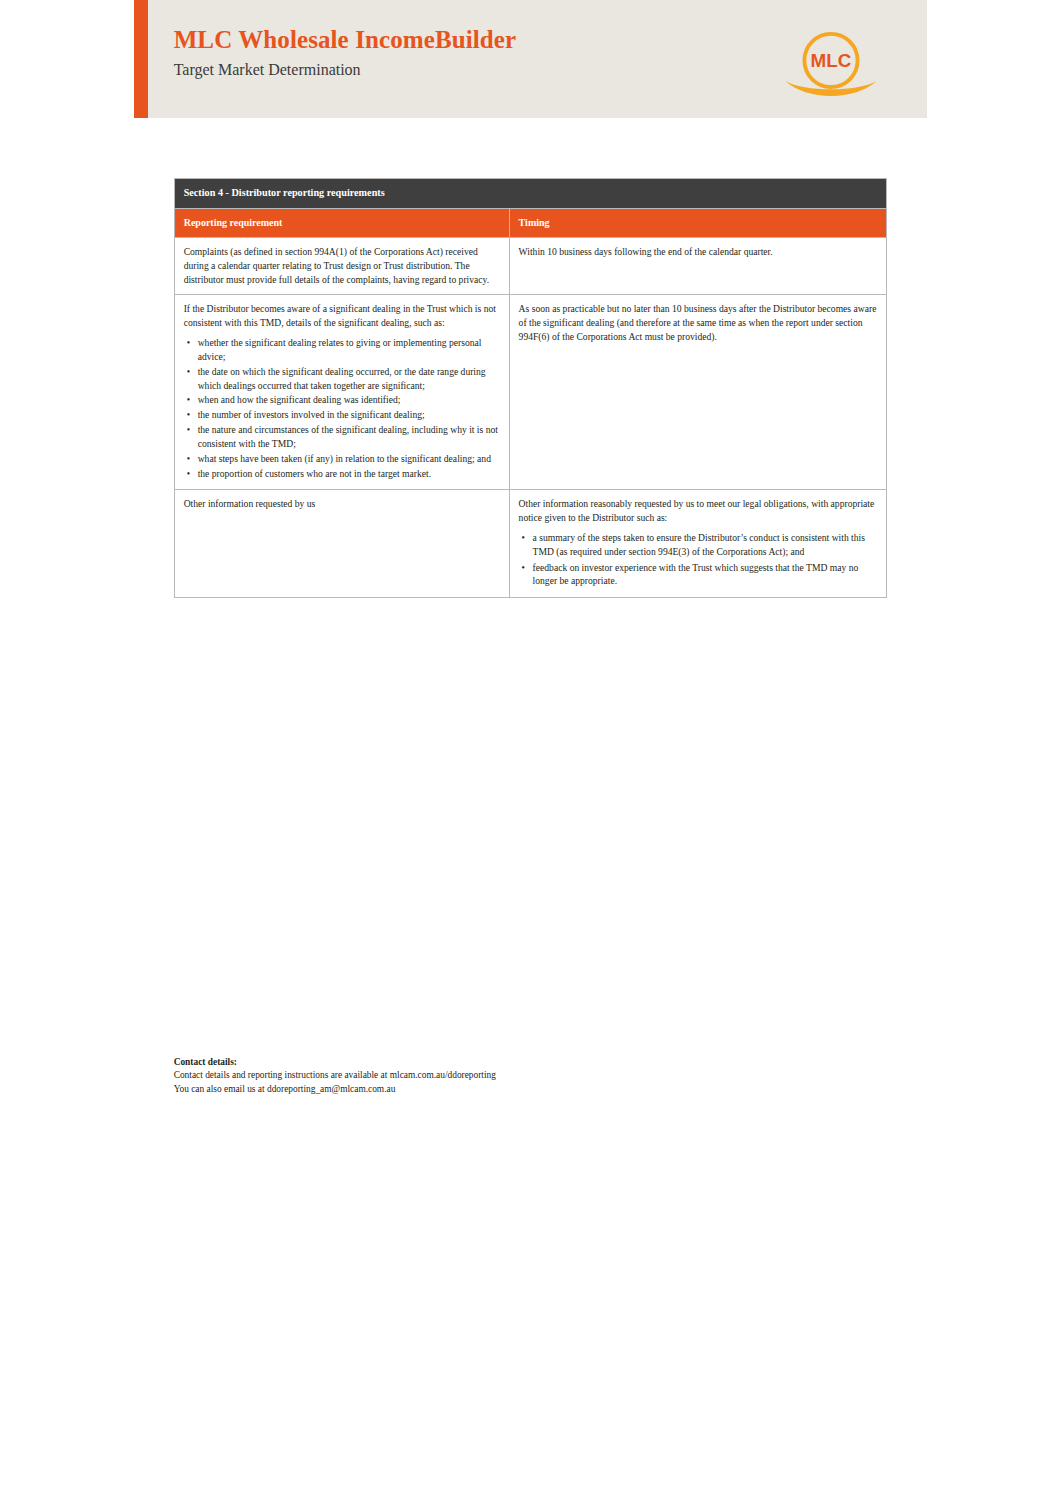MLC Wholesale IncomeBuilder
Target Market Determination
MLC
| Section 4 - Distributor reporting requirements |
| --- |
| Reporting requirement | Timing |
| Complaints (as defined in section 994A(1) of the Corporations Act) received during a calendar quarter relating to Trust design or Trust distribution. The distributor must provide full details of the complaints, having regard to privacy. | Within 10 business days following the end of the calendar quarter. |
| If the Distributor becomes aware of a significant dealing in the Trust which is not consistent with this TMD, details of the significant dealing, such as: whether the significant dealing relates to giving or implementing personal advice; the date on which the significant dealing occurred, or the date range during which dealings occurred that taken together are significant; when and how the significant dealing was identified; the number of investors involved in the significant dealing; the nature and circumstances of the significant dealing, including why it is not consistent with the TMD; what steps have been taken (if any) in relation to the significant dealing; and the proportion of customers who are not in the target market. | As soon as practicable but no later than 10 business days after the Distributor becomes aware of the significant dealing (and therefore at the same time as when the report under section 994F(6) of the Corporations Act must be provided). |
| Other information requested by us | Other information reasonably requested by us to meet our legal obligations, with appropriate notice given to the Distributor such as: a summary of the steps taken to ensure the Distributor’s conduct is consistent with this TMD (as required under section 994E(3) of the Corporations Act); and feedback on investor experience with the Trust which suggests that the TMD may no longer be appropriate. |
Contact details:
Contact details and reporting instructions are available at mlcam.com.au/ddoreporting
You can also email us at ddoreporting_am@mlcam.com.au